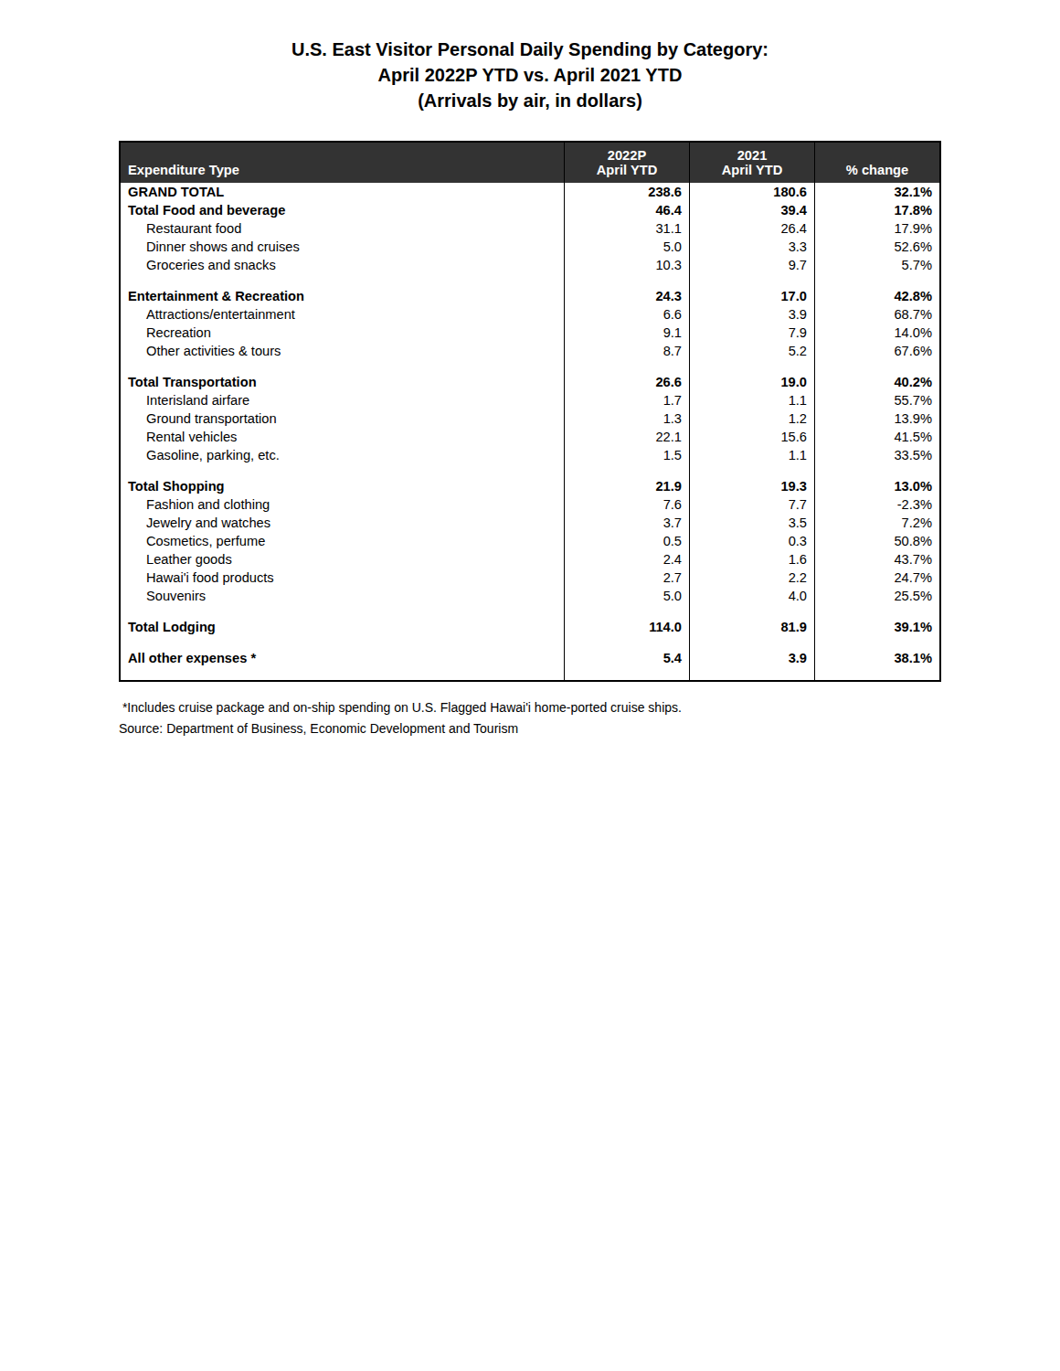U.S. East Visitor Personal Daily Spending by Category:
April 2022P YTD vs. April 2021 YTD
(Arrivals by air, in dollars)
| Expenditure Type | 2022P April YTD | 2021 April YTD | % change |
| --- | --- | --- | --- |
| GRAND TOTAL | 238.6 | 180.6 | 32.1% |
| Total Food and beverage | 46.4 | 39.4 | 17.8% |
| Restaurant food | 31.1 | 26.4 | 17.9% |
| Dinner shows and cruises | 5.0 | 3.3 | 52.6% |
| Groceries and snacks | 10.3 | 9.7 | 5.7% |
| Entertainment & Recreation | 24.3 | 17.0 | 42.8% |
| Attractions/entertainment | 6.6 | 3.9 | 68.7% |
| Recreation | 9.1 | 7.9 | 14.0% |
| Other activities & tours | 8.7 | 5.2 | 67.6% |
| Total Transportation | 26.6 | 19.0 | 40.2% |
| Interisland airfare | 1.7 | 1.1 | 55.7% |
| Ground transportation | 1.3 | 1.2 | 13.9% |
| Rental vehicles | 22.1 | 15.6 | 41.5% |
| Gasoline, parking, etc. | 1.5 | 1.1 | 33.5% |
| Total Shopping | 21.9 | 19.3 | 13.0% |
| Fashion and clothing | 7.6 | 7.7 | -2.3% |
| Jewelry and watches | 3.7 | 3.5 | 7.2% |
| Cosmetics, perfume | 0.5 | 0.3 | 50.8% |
| Leather goods | 2.4 | 1.6 | 43.7% |
| Hawai'i food products | 2.7 | 2.2 | 24.7% |
| Souvenirs | 5.0 | 4.0 | 25.5% |
| Total Lodging | 114.0 | 81.9 | 39.1% |
| All other expenses * | 5.4 | 3.9 | 38.1% |
*Includes cruise package and on-ship spending on U.S. Flagged Hawai'i home-ported cruise ships.
Source: Department of Business, Economic Development and Tourism